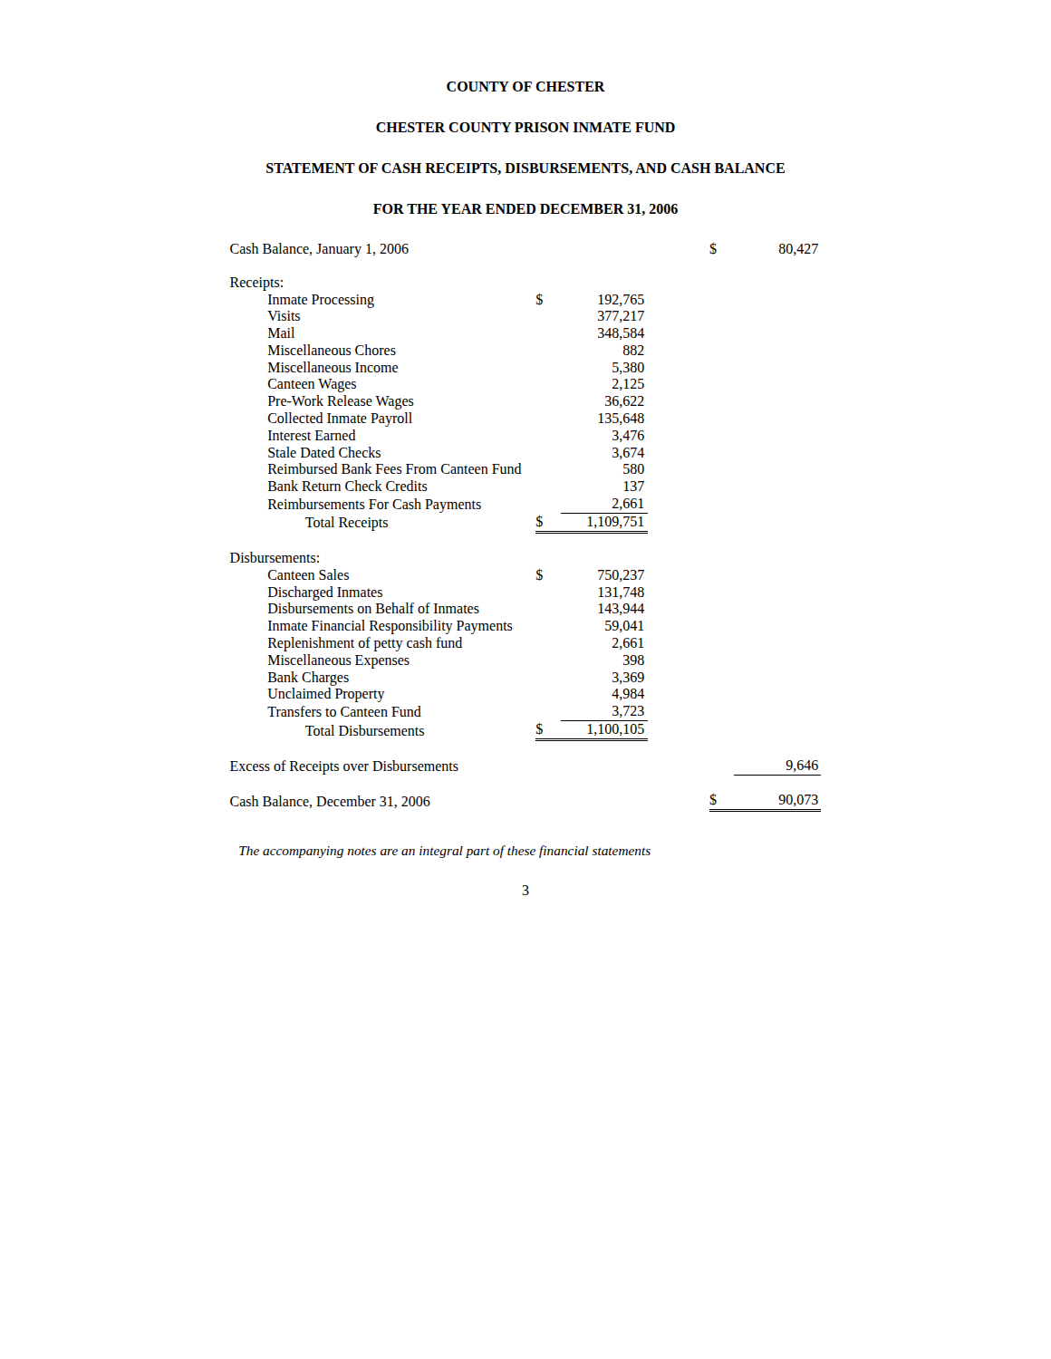COUNTY OF CHESTER
CHESTER COUNTY PRISON INMATE FUND
STATEMENT OF CASH RECEIPTS, DISBURSEMENTS, AND CASH BALANCE
FOR THE YEAR ENDED DECEMBER 31, 2006
| Cash Balance, January 1, 2006 | | | | $ | 80,427 |
| Receipts: | | | | | |
| Inmate Processing | $ | 192,765 | | | |
| Visits | | 377,217 | | | |
| Mail | | 348,584 | | | |
| Miscellaneous Chores | | 882 | | | |
| Miscellaneous Income | | 5,380 | | | |
| Canteen Wages | | 2,125 | | | |
| Pre-Work Release Wages | | 36,622 | | | |
| Collected Inmate Payroll | | 135,648 | | | |
| Interest Earned | | 3,476 | | | |
| Stale Dated Checks | | 3,674 | | | |
| Reimbursed Bank Fees From Canteen Fund | | 580 | | | |
| Bank Return Check Credits | | 137 | | | |
| Reimbursements For Cash Payments | | 2,661 | | | |
| Total Receipts | $ | 1,109,751 | | | |
| Disbursements: | | | | | |
| Canteen Sales | $ | 750,237 | | | |
| Discharged Inmates | | 131,748 | | | |
| Disbursements on Behalf of Inmates | | 143,944 | | | |
| Inmate Financial Responsibility Payments | | 59,041 | | | |
| Replenishment of petty cash fund | | 2,661 | | | |
| Miscellaneous Expenses | | 398 | | | |
| Bank Charges | | 3,369 | | | |
| Unclaimed Property | | 4,984 | | | |
| Transfers to Canteen Fund | | 3,723 | | | |
| Total Disbursements | $ | 1,100,105 | | | |
| Excess of Receipts over Disbursements | | | | | 9,646 |
| Cash Balance, December 31, 2006 | | | | $ | 90,073 |
The accompanying notes are an integral part of these financial statements
3